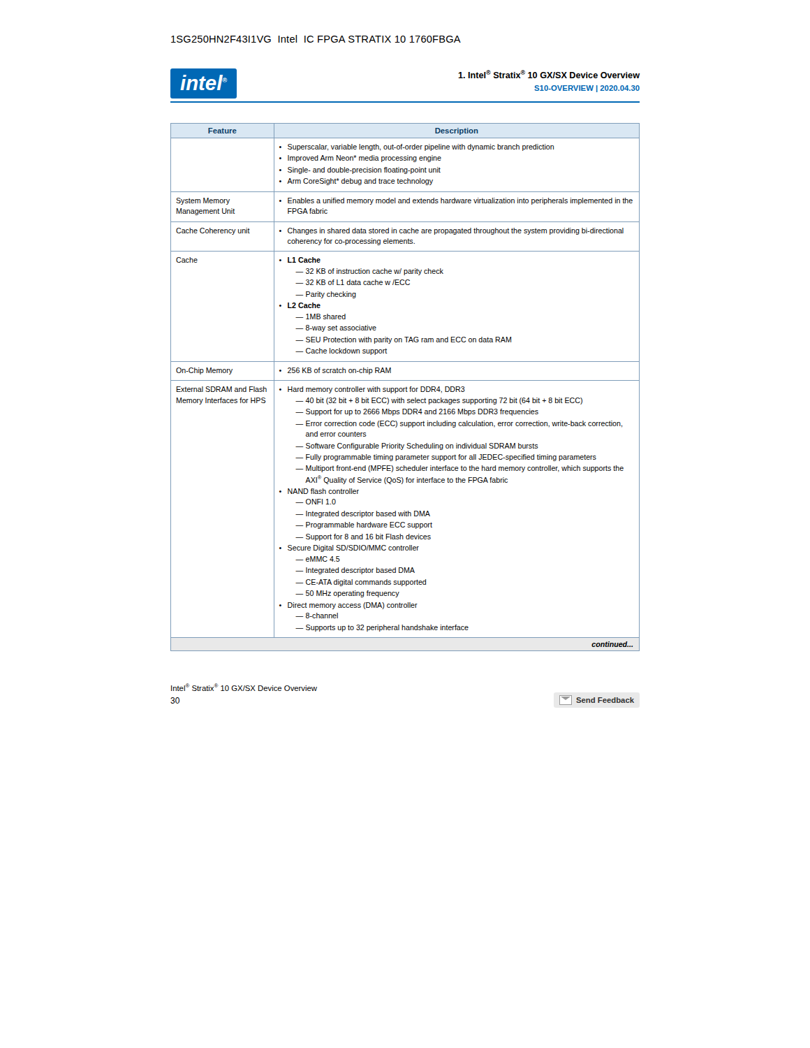1SG250HN2F43I1VG Intel IC FPGA STRATIX 10 1760FBGA
intel®
1. Intel® Stratix® 10 GX/SX Device Overview
S10-OVERVIEW | 2020.04.30
| Feature | Description |
| --- | --- |
| | Superscalar, variable length, out-of-order pipeline with dynamic branch prediction Improved Arm Neon* media processing engine Single- and double-precision floating-point unit Arm CoreSight* debug and trace technology |
| System Memory Management Unit | Enables a unified memory model and extends hardware virtualization into peripherals implemented in the FPGA fabric |
| Cache Coherency unit | Changes in shared data stored in cache are propagated throughout the system providing bi-directional coherency for co-processing elements. |
| Cache | L1 Cache 32 KB of instruction cache w/ parity check 32 KB of L1 data cache w /ECC Parity checking L2 Cache 1MB shared 8-way set associative SEU Protection with parity on TAG ram and ECC on data RAM Cache lockdown support |
| On-Chip Memory | 256 KB of scratch on-chip RAM |
| External SDRAM and Flash Memory Interfaces for HPS | Hard memory controller with support for DDR4, DDR3 40 bit (32 bit + 8 bit ECC) with select packages supporting 72 bit (64 bit + 8 bit ECC) Support for up to 2666 Mbps DDR4 and 2166 Mbps DDR3 frequencies Error correction code (ECC) support including calculation, error correction, write-back correction, and error counters Software Configurable Priority Scheduling on individual SDRAM bursts Fully programmable timing parameter support for all JEDEC-specified timing parameters Multiport front-end (MPFE) scheduler interface to the hard memory controller, which supports the AXI ® Quality of Service (QoS) for interface to the FPGA fabric NAND flash controller ONFI 1.0 Integrated descriptor based with DMA Programmable hardware ECC support Support for 8 and 16 bit Flash devices Secure Digital SD/SDIO/MMC controller eMMC 4.5 Integrated descriptor based DMA CE-ATA digital commands supported 50 MHz operating frequency Direct memory access (DMA) controller 8-channel Supports up to 32 peripheral handshake interface |
continued...
Intel® Stratix® 10 GX/SX Device Overview
30
Send Feedback